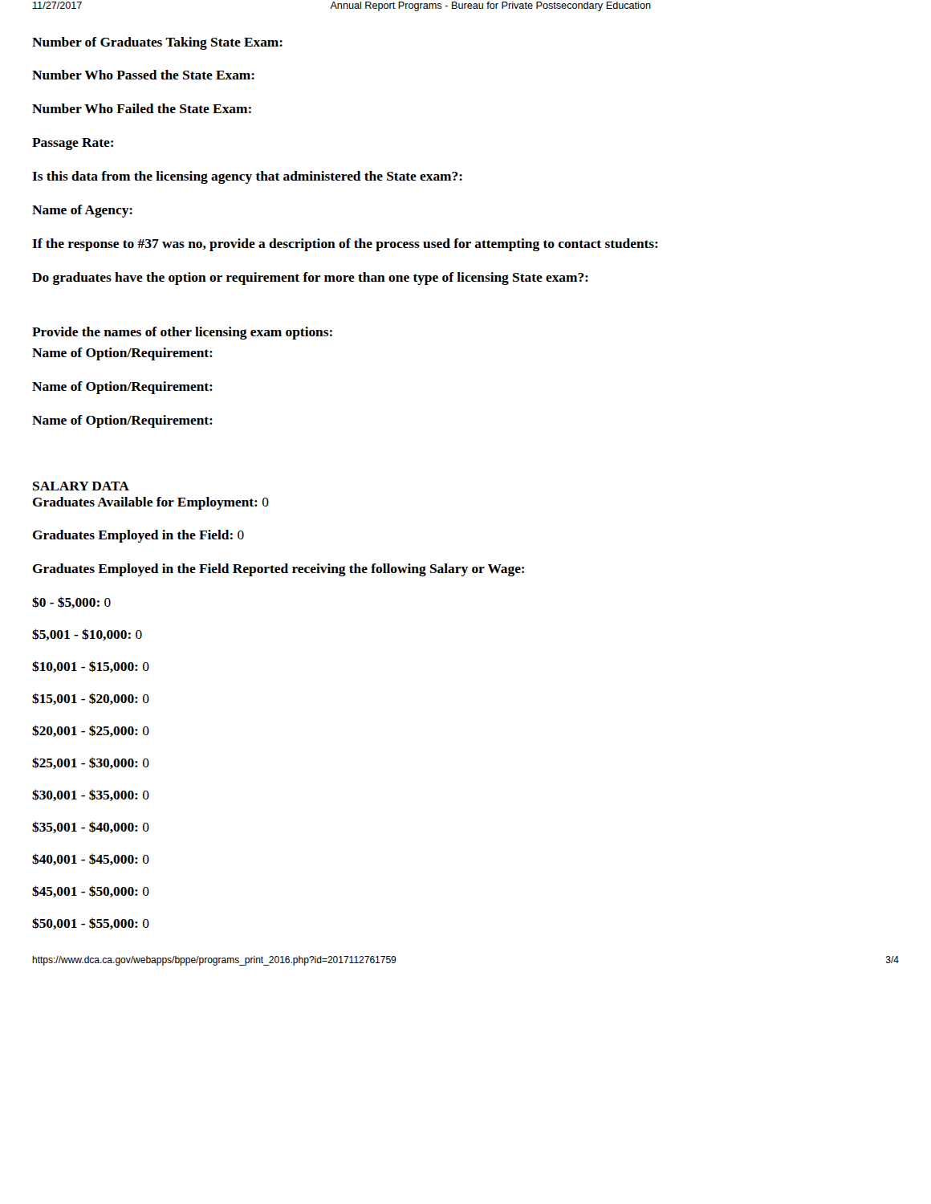11/27/2017 Annual Report Programs - Bureau for Private Postsecondary Education
Number of Graduates Taking State Exam:
Number Who Passed the State Exam:
Number Who Failed the State Exam:
Passage Rate:
Is this data from the licensing agency that administered the State exam?:
Name of Agency:
If the response to #37 was no, provide a description of the process used for attempting to contact students:
Do graduates have the option or requirement for more than one type of licensing State exam?:
Provide the names of other licensing exam options:
Name of Option/Requirement:
Name of Option/Requirement:
Name of Option/Requirement:
SALARY DATA
Graduates Available for Employment: 0
Graduates Employed in the Field: 0
Graduates Employed in the Field Reported receiving the following Salary or Wage:
$0 - $5,000: 0
$5,001 - $10,000: 0
$10,001 - $15,000: 0
$15,001 - $20,000: 0
$20,001 - $25,000: 0
$25,001 - $30,000: 0
$30,001 - $35,000: 0
$35,001 - $40,000: 0
$40,001 - $45,000: 0
$45,001 - $50,000: 0
$50,001 - $55,000: 0
https://www.dca.ca.gov/webapps/bppe/programs_print_2016.php?id=2017112761759 3/4